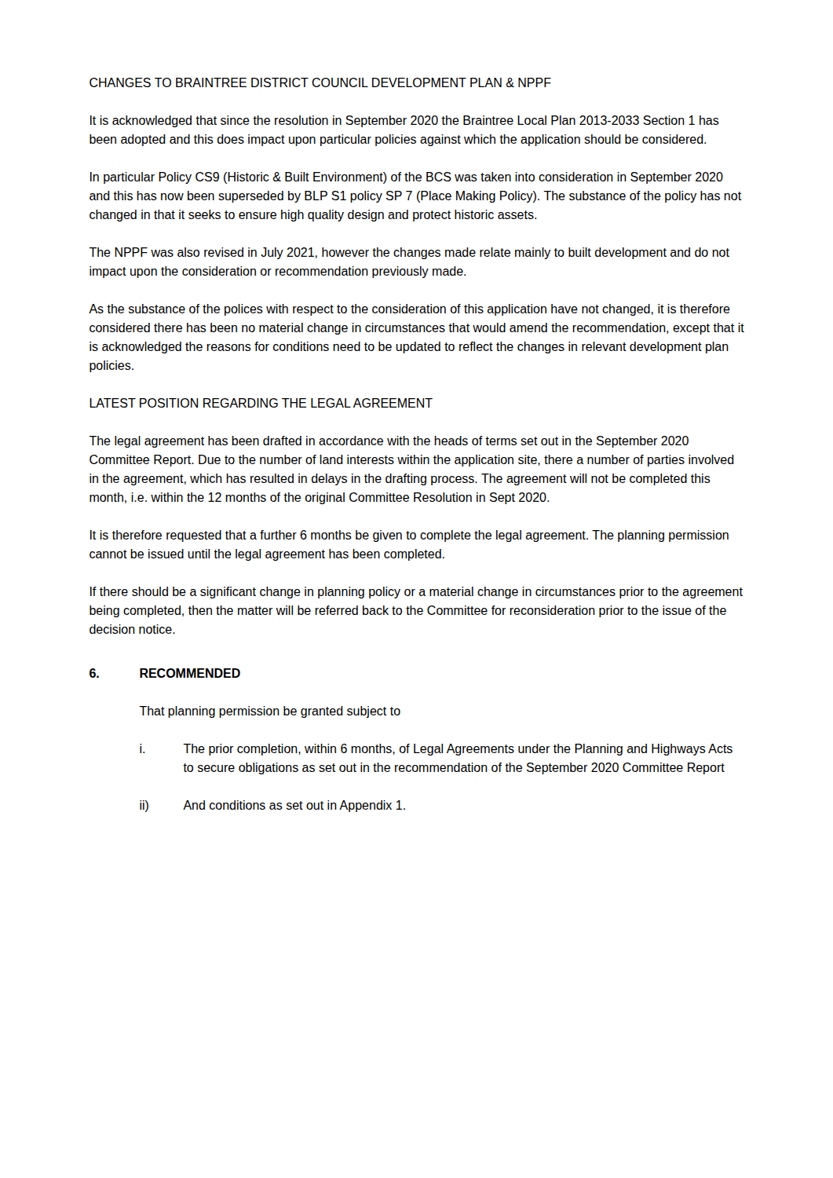CHANGES TO BRAINTREE DISTRICT COUNCIL DEVELOPMENT PLAN & NPPF
It is acknowledged that since the resolution in September 2020 the Braintree Local Plan 2013-2033 Section 1 has been adopted and this does impact upon particular policies against which the application should be considered.
In particular Policy CS9 (Historic & Built Environment) of the BCS was taken into consideration in September 2020 and this has now been superseded by BLP S1 policy SP 7 (Place Making Policy). The substance of the policy has not changed in that it seeks to ensure high quality design and protect historic assets.
The NPPF was also revised in July 2021, however the changes made relate mainly to built development and do not impact upon the consideration or recommendation previously made.
As the substance of the polices with respect to the consideration of this application have not changed, it is therefore considered there has been no material change in circumstances that would amend the recommendation, except that it is acknowledged the reasons for conditions need to be updated to reflect the changes in relevant development plan policies.
LATEST POSITION REGARDING THE LEGAL AGREEMENT
The legal agreement has been drafted in accordance with the heads of terms set out in the September 2020 Committee Report. Due to the number of land interests within the application site, there a number of parties involved in the agreement, which has resulted in delays in the drafting process. The agreement will not be completed this month, i.e. within the 12 months of the original Committee Resolution in Sept 2020.
It is therefore requested that a further 6 months be given to complete the legal agreement. The planning permission cannot be issued until the legal agreement has been completed.
If there should be a significant change in planning policy or a material change in circumstances prior to the agreement being completed, then the matter will be referred back to the Committee for reconsideration prior to the issue of the decision notice.
6.
RECOMMENDED
That planning permission be granted subject to
i. The prior completion, within 6 months, of Legal Agreements under the Planning and Highways Acts to secure obligations as set out in the recommendation of the September 2020 Committee Report
ii) And conditions as set out in Appendix 1.